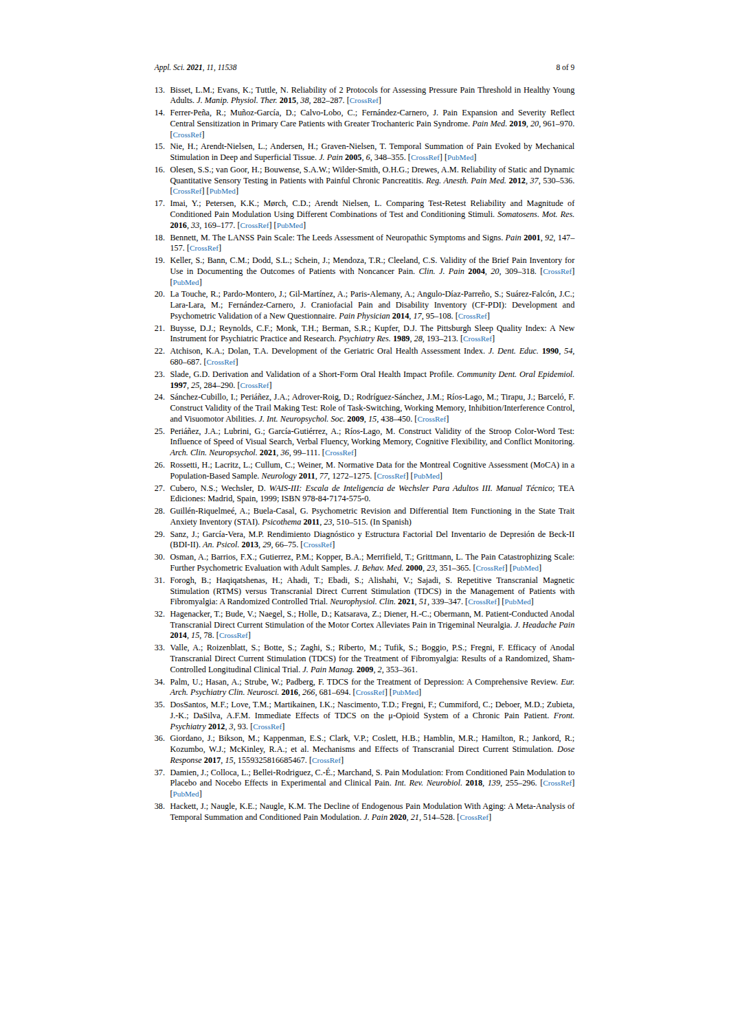Appl. Sci. 2021, 11, 11538 8 of 9
Bisset, L.M.; Evans, K.; Tuttle, N. Reliability of 2 Protocols for Assessing Pressure Pain Threshold in Healthy Young Adults. J. Manip. Physiol. Ther. 2015, 38, 282–287. [CrossRef]
Ferrer-Peña, R.; Muñoz-García, D.; Calvo-Lobo, C.; Fernández-Carnero, J. Pain Expansion and Severity Reflect Central Sensitization in Primary Care Patients with Greater Trochanteric Pain Syndrome. Pain Med. 2019, 20, 961–970. [CrossRef]
Nie, H.; Arendt-Nielsen, L.; Andersen, H.; Graven-Nielsen, T. Temporal Summation of Pain Evoked by Mechanical Stimulation in Deep and Superficial Tissue. J. Pain 2005, 6, 348–355. [CrossRef] [PubMed]
Olesen, S.S.; van Goor, H.; Bouwense, S.A.W.; Wilder-Smith, O.H.G.; Drewes, A.M. Reliability of Static and Dynamic Quantitative Sensory Testing in Patients with Painful Chronic Pancreatitis. Reg. Anesth. Pain Med. 2012, 37, 530–536. [CrossRef] [PubMed]
Imai, Y.; Petersen, K.K.; Mørch, C.D.; Arendt Nielsen, L. Comparing Test-Retest Reliability and Magnitude of Conditioned Pain Modulation Using Different Combinations of Test and Conditioning Stimuli. Somatosens. Mot. Res. 2016, 33, 169–177. [CrossRef] [PubMed]
Bennett, M. The LANSS Pain Scale: The Leeds Assessment of Neuropathic Symptoms and Signs. Pain 2001, 92, 147–157. [CrossRef]
Keller, S.; Bann, C.M.; Dodd, S.L.; Schein, J.; Mendoza, T.R.; Cleeland, C.S. Validity of the Brief Pain Inventory for Use in Documenting the Outcomes of Patients with Noncancer Pain. Clin. J. Pain 2004, 20, 309–318. [CrossRef] [PubMed]
La Touche, R.; Pardo-Montero, J.; Gil-Martínez, A.; Paris-Alemany, A.; Angulo-Díaz-Parreño, S.; Suárez-Falcón, J.C.; Lara-Lara, M.; Fernández-Carnero, J. Craniofacial Pain and Disability Inventory (CF-PDI): Development and Psychometric Validation of a New Questionnaire. Pain Physician 2014, 17, 95–108. [CrossRef]
Buysse, D.J.; Reynolds, C.F.; Monk, T.H.; Berman, S.R.; Kupfer, D.J. The Pittsburgh Sleep Quality Index: A New Instrument for Psychiatric Practice and Research. Psychiatry Res. 1989, 28, 193–213. [CrossRef]
Atchison, K.A.; Dolan, T.A. Development of the Geriatric Oral Health Assessment Index. J. Dent. Educ. 1990, 54, 680–687. [CrossRef]
Slade, G.D. Derivation and Validation of a Short-Form Oral Health Impact Profile. Community Dent. Oral Epidemiol. 1997, 25, 284–290. [CrossRef]
Sánchez-Cubillo, I.; Periáñez, J.A.; Adrover-Roig, D.; Rodríguez-Sánchez, J.M.; Ríos-Lago, M.; Tirapu, J.; Barceló, F. Construct Validity of the Trail Making Test: Role of Task-Switching, Working Memory, Inhibition/Interference Control, and Visuomotor Abilities. J. Int. Neuropsychol. Soc. 2009, 15, 438–450. [CrossRef]
Periáñez, J.A.; Lubrini, G.; García-Gutiérrez, A.; Ríos-Lago, M. Construct Validity of the Stroop Color-Word Test: Influence of Speed of Visual Search, Verbal Fluency, Working Memory, Cognitive Flexibility, and Conflict Monitoring. Arch. Clin. Neuropsychol. 2021, 36, 99–111. [CrossRef]
Rossetti, H.; Lacritz, L.; Cullum, C.; Weiner, M. Normative Data for the Montreal Cognitive Assessment (MoCA) in a Population-Based Sample. Neurology 2011, 77, 1272–1275. [CrossRef] [PubMed]
Cubero, N.S.; Wechsler, D. WAIS-III: Escala de Inteligencia de Wechsler Para Adultos III. Manual Técnico; TEA Ediciones: Madrid, Spain, 1999; ISBN 978-84-7174-575-0.
Guillén-Riquelmeé, A.; Buela-Casal, G. Psychometric Revision and Differential Item Functioning in the State Trait Anxiety Inventory (STAI). Psicothema 2011, 23, 510–515. (In Spanish)
Sanz, J.; García-Vera, M.P. Rendimiento Diagnóstico y Estructura Factorial Del Inventario de Depresión de Beck-II (BDI-II). An. Psicol. 2013, 29, 66–75. [CrossRef]
Osman, A.; Barrios, F.X.; Gutierrez, P.M.; Kopper, B.A.; Merrifield, T.; Grittmann, L. The Pain Catastrophizing Scale: Further Psychometric Evaluation with Adult Samples. J. Behav. Med. 2000, 23, 351–365. [CrossRef] [PubMed]
Forogh, B.; Haqiqatshenas, H.; Ahadi, T.; Ebadi, S.; Alishahi, V.; Sajadi, S. Repetitive Transcranial Magnetic Stimulation (RTMS) versus Transcranial Direct Current Stimulation (TDCS) in the Management of Patients with Fibromyalgia: A Randomized Controlled Trial. Neurophysiol. Clin. 2021, 51, 339–347. [CrossRef] [PubMed]
Hagenacker, T.; Bude, V.; Naegel, S.; Holle, D.; Katsarava, Z.; Diener, H.-C.; Obermann, M. Patient-Conducted Anodal Transcranial Direct Current Stimulation of the Motor Cortex Alleviates Pain in Trigeminal Neuralgia. J. Headache Pain 2014, 15, 78. [CrossRef]
Valle, A.; Roizenblatt, S.; Botte, S.; Zaghi, S.; Riberto, M.; Tufik, S.; Boggio, P.S.; Fregni, F. Efficacy of Anodal Transcranial Direct Current Stimulation (TDCS) for the Treatment of Fibromyalgia: Results of a Randomized, Sham-Controlled Longitudinal Clinical Trial. J. Pain Manag. 2009, 2, 353–361.
Palm, U.; Hasan, A.; Strube, W.; Padberg, F. TDCS for the Treatment of Depression: A Comprehensive Review. Eur. Arch. Psychiatry Clin. Neurosci. 2016, 266, 681–694. [CrossRef] [PubMed]
DosSantos, M.F.; Love, T.M.; Martikainen, I.K.; Nascimento, T.D.; Fregni, F.; Cummiford, C.; Deboer, M.D.; Zubieta, J.-K.; DaSilva, A.F.M. Immediate Effects of TDCS on the μ-Opioid System of a Chronic Pain Patient. Front. Psychiatry 2012, 3, 93. [CrossRef]
Giordano, J.; Bikson, M.; Kappenman, E.S.; Clark, V.P.; Coslett, H.B.; Hamblin, M.R.; Hamilton, R.; Jankord, R.; Kozumbo, W.J.; McKinley, R.A.; et al. Mechanisms and Effects of Transcranial Direct Current Stimulation. Dose Response 2017, 15, 1559325816685467. [CrossRef]
Damien, J.; Colloca, L.; Bellei-Rodriguez, C.-É.; Marchand, S. Pain Modulation: From Conditioned Pain Modulation to Placebo and Nocebo Effects in Experimental and Clinical Pain. Int. Rev. Neurobiol. 2018, 139, 255–296. [CrossRef] [PubMed]
Hackett, J.; Naugle, K.E.; Naugle, K.M. The Decline of Endogenous Pain Modulation With Aging: A Meta-Analysis of Temporal Summation and Conditioned Pain Modulation. J. Pain 2020, 21, 514–528. [CrossRef]